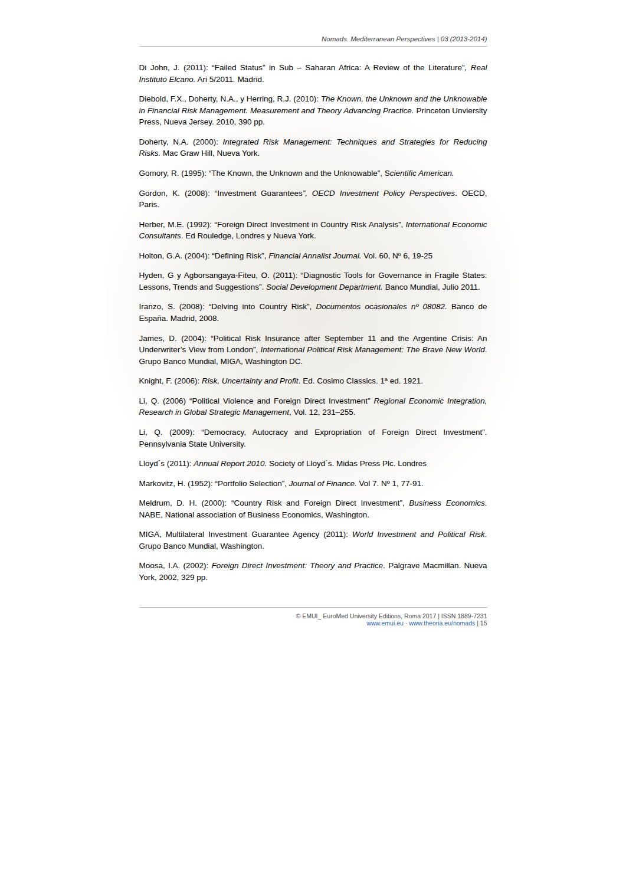Nomads. Mediterranean Perspectives | 03 (2013-2014)
Di John, J. (2011): “Failed Status” in Sub – Saharan Africa: A Review of the Literature”, Real Instituto Elcano. Ari 5/2011. Madrid.
Diebold, F.X., Doherty, N.A., y Herring, R.J. (2010): The Known, the Unknown and the Unknowable in Financial Risk Management. Measurement and Theory Advancing Practice. Princeton Unviersity Press, Nueva Jersey. 2010, 390 pp.
Doherty, N.A. (2000): Integrated Risk Management: Techniques and Strategies for Reducing Risks. Mac Graw Hill, Nueva York.
Gomory, R. (1995): “The Known, the Unknown and the Unknowable”, Scientific American.
Gordon, K. (2008): “Investment Guarantees”, OECD Investment Policy Perspectives. OECD, Paris.
Herber, M.E. (1992): “Foreign Direct Investment in Country Risk Analysis”, International Economic Consultants. Ed Rouledge, Londres y Nueva York.
Holton, G.A. (2004): “Defining Risk”, Financial Annalist Journal. Vol. 60, Nº 6, 19-25
Hyden, G y Agborsangaya-Fiteu, O. (2011): “Diagnostic Tools for Governance in Fragile States: Lessons, Trends and Suggestions”. Social Development Department. Banco Mundial, Julio 2011.
Iranzo, S. (2008): “Delving into Country Risk”, Documentos ocasionales nº 08082. Banco de España. Madrid, 2008.
James, D. (2004): “Political Risk Insurance after September 11 and the Argentine Crisis: An Underwriter’s View from London”, International Political Risk Management: The Brave New World. Grupo Banco Mundial, MIGA, Washington DC.
Knight, F. (2006): Risk, Uncertainty and Profit. Ed. Cosimo Classics. 1ª ed. 1921.
Li, Q. (2006) “Political Violence and Foreign Direct Investment” Regional Economic Integration, Research in Global Strategic Management, Vol. 12, 231–255.
Li, Q. (2009): “Democracy, Autocracy and Expropriation of Foreign Direct Investment”. Pennsylvania State University.
Lloyd´s (2011): Annual Report 2010. Society of Lloyd´s. Midas Press Plc. Londres
Markovitz, H. (1952): “Portfolio Selection”, Journal of Finance. Vol 7. Nº 1, 77-91.
Meldrum, D. H. (2000): “Country Risk and Foreign Direct Investment”, Business Economics. NABE, National association of Business Economics, Washington.
MIGA, Multilateral Investment Guarantee Agency (2011): World Investment and Political Risk. Grupo Banco Mundial, Washington.
Moosa, I.A. (2002): Foreign Direct Investment: Theory and Practice. Palgrave Macmillan. Nueva York, 2002, 329 pp.
© EMUI_ EuroMed University Editions, Roma 2017 | ISSN 1889-7231
www.emui.eu · www.theoria.eu/nomads | 15